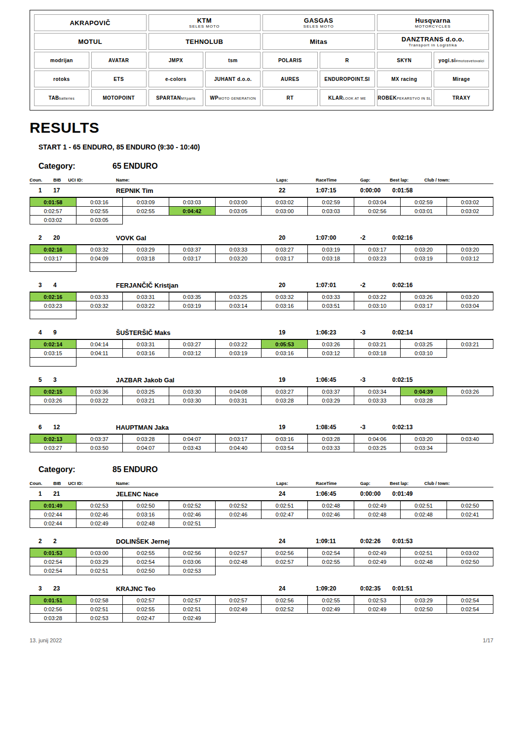| AKRAPOVIČ | KTM SELES MOTO | GASGAS SELES MOTO | Husqvarna MOTORCYCLES |
| MOTUL | TEHNOLUB | Mitas | DANZTRANS d.o.o. Transport in Logistika |
| modrijan | AVATAR | JMPX | tsm | POLARIS | R | SKYN | yogi.si #motosvetovalci |
| rotoks | ETS | e-colors | JUHANT d.o.o. | AURES | ENDUROPOINT.SI | MX racing | Mirage |
| TAB batteries | MOTOPOINT | SPARTAN MXparts | WP MOTO GENERATION | RT | KLAR LOOK AT ME | ROBEK PEKARSTVO IN SLAŠČIČARSTVO | TRAXY |
RESULTS
START 1 - 65 ENDURO, 85 ENDURO (9:30 - 10:40)
Category:
65 ENDURO
Coun. : BIB UCI ID: Name: Laps: RaceTime Gap: Best lap: Club / town:
1 17 REPNIK Tim 22 1:07:15 0:00:00 0:01:58
| 0:01:58 | 0:03:16 | 0:03:09 | 0:03:03 | 0:03:00 | 0:03:02 | 0:02:59 | 0:03:04 | 0:02:59 | 0:03:02 |
| 0:02:57 | 0:02:55 | 0:02:55 | 0:04:42 | 0:03:05 | 0:03:00 | 0:03:03 | 0:02:56 | 0:03:01 | 0:03:02 |
| 0:03:02 | 0:03:05 | | | | | | | | |
2 20 VOVK Gal 20 1:07:00 -2 0:02:16
| 0:02:16 | 0:03:32 | 0:03:29 | 0:03:37 | 0:03:33 | 0:03:27 | 0:03:19 | 0:03:17 | 0:03:20 | 0:03:20 |
| 0:03:17 | 0:04:09 | 0:03:18 | 0:03:17 | 0:03:20 | 0:03:17 | 0:03:18 | 0:03:23 | 0:03:19 | 0:03:12 |
3 4 FERJANČIČ Kristjan 20 1:07:01 -2 0:02:16
| 0:02:16 | 0:03:33 | 0:03:31 | 0:03:35 | 0:03:25 | 0:03:32 | 0:03:33 | 0:03:22 | 0:03:26 | 0:03:20 |
| 0:03:23 | 0:03:32 | 0:03:22 | 0:03:19 | 0:03:14 | 0:03:16 | 0:03:51 | 0:03:10 | 0:03:17 | 0:03:04 |
4 9 ŠUŠTERŠIČ Maks 19 1:06:23 -3 0:02:14
| 0:02:14 | 0:04:14 | 0:03:31 | 0:03:27 | 0:03:22 | 0:05:53 | 0:03:26 | 0:03:21 | 0:03:25 | 0:03:21 |
| 0:03:15 | 0:04:11 | 0:03:16 | 0:03:12 | 0:03:19 | 0:03:16 | 0:03:12 | 0:03:18 | 0:03:10 | |
5 3 JAZBAR Jakob Gal 19 1:06:45 -3 0:02:15
| 0:02:15 | 0:03:36 | 0:03:25 | 0:03:30 | 0:04:08 | 0:03:27 | 0:03:37 | 0:03:34 | 0:04:39 | 0:03:26 |
| 0:03:26 | 0:03:22 | 0:03:21 | 0:03:30 | 0:03:31 | 0:03:28 | 0:03:29 | 0:03:33 | 0:03:28 | |
6 12 HAUPTMAN Jaka 19 1:08:45 -3 0:02:13
| 0:02:13 | 0:03:37 | 0:03:28 | 0:04:07 | 0:03:17 | 0:03:16 | 0:03:28 | 0:04:06 | 0:03:20 | 0:03:40 |
| 0:03:27 | 0:03:50 | 0:04:07 | 0:03:43 | 0:04:40 | 0:03:54 | 0:03:33 | 0:03:25 | 0:03:34 | |
Category:
85 ENDURO
Coun. : BIB UCI ID: Name: Laps: RaceTime Gap: Best lap: Club / town:
1 21 JELENC Nace 24 1:06:45 0:00:00 0:01:49
| 0:01:49 | 0:02:53 | 0:02:50 | 0:02:52 | 0:02:52 | 0:02:51 | 0:02:48 | 0:02:49 | 0:02:51 | 0:02:50 |
| 0:02:44 | 0:02:46 | 0:03:16 | 0:02:46 | 0:02:46 | 0:02:47 | 0:02:46 | 0:02:48 | 0:02:48 | 0:02:41 |
| 0:02:44 | 0:02:49 | 0:02:48 | 0:02:51 | | | | | | |
2 2 DOLINŠEK Jernej 24 1:09:11 0:02:26 0:01:53
| 0:01:53 | 0:03:00 | 0:02:55 | 0:02:56 | 0:02:57 | 0:02:56 | 0:02:54 | 0:02:49 | 0:02:51 | 0:03:02 |
| 0:02:54 | 0:03:29 | 0:02:54 | 0:03:06 | 0:02:48 | 0:02:57 | 0:02:55 | 0:02:49 | 0:02:48 | 0:02:50 |
| 0:02:54 | 0:02:51 | 0:02:50 | 0:02:53 | | | | | | |
3 23 KRAJNC Teo 24 1:09:20 0:02:35 0:01:51
| 0:01:51 | 0:02:58 | 0:02:57 | 0:02:57 | 0:02:57 | 0:02:56 | 0:02:55 | 0:02:53 | 0:03:29 | 0:02:54 |
| 0:02:56 | 0:02:51 | 0:02:55 | 0:02:51 | 0:02:49 | 0:02:52 | 0:02:49 | 0:02:49 | 0:02:50 | 0:02:54 |
| 0:03:28 | 0:02:53 | 0:02:47 | 0:02:49 | | | | | | |
13. junij 2022
1/17